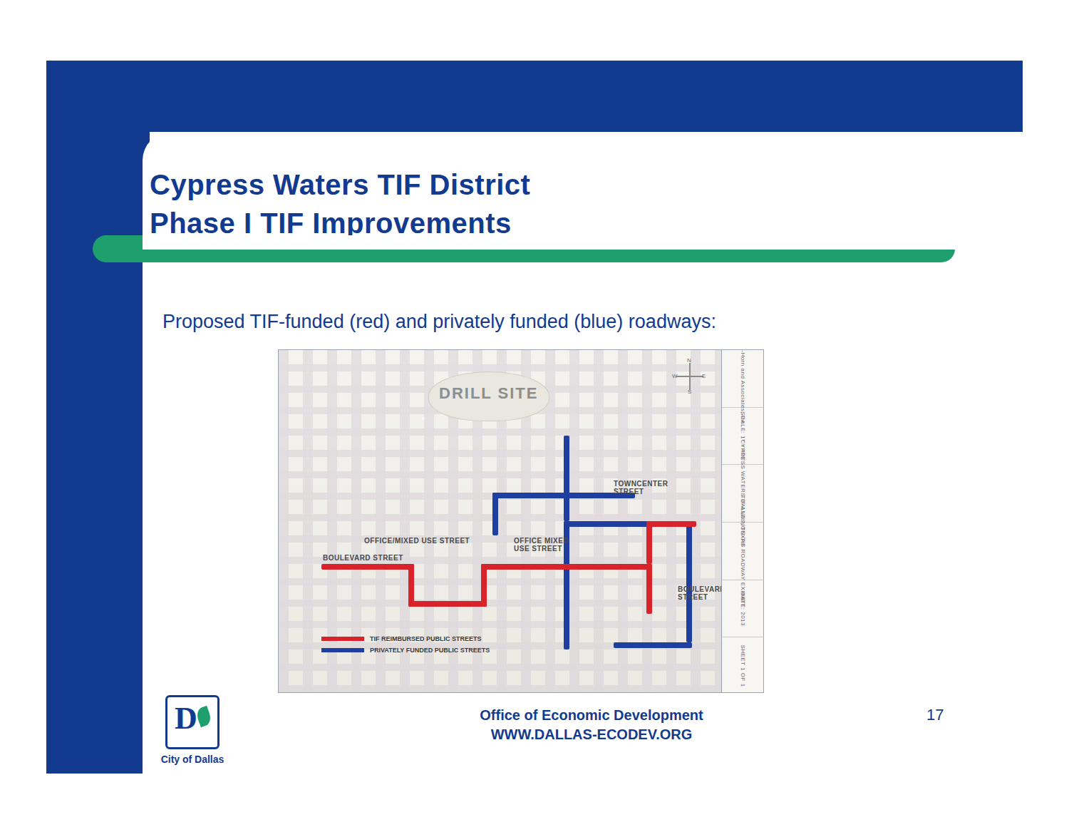Cypress Waters TIF District
Phase I TIF Improvements
Proposed TIF-funded (red) and privately funded (blue) roadways:
DRILL SITE
TOWNCENTER
STREET
OFFICE MIXED
USE STREET
OFFICE/MIXED USE STREET
BOULEVARD STREET
BOULEVARD
STREET
TIF REIMBURSED PUBLIC STREETS
PRIVATELY FUNDED PUBLIC STREETS
N S E W
Kimley-Horn and Associates, Inc.
SCALE: 1" = 400'
CYPRESS WATERS DALLAS, TEXAS
TIF AND NON-TIF ROADWAY EXHIBIT
DATE: 2013
SHEET 1 OF 1
Office of Economic Development
WWW.DALLAS-ECODEV.ORG
17
D
City of Dallas